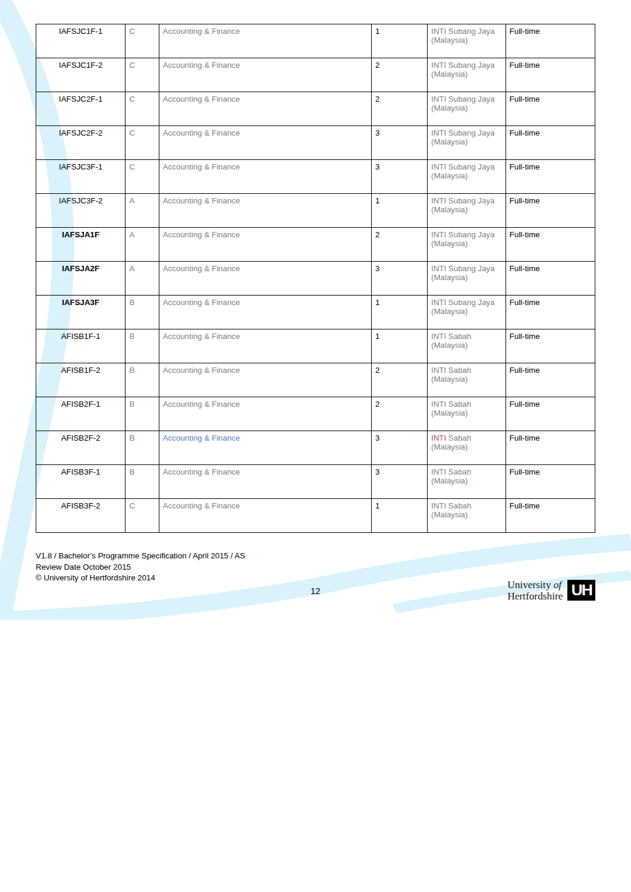| IAFSJC1F-1 | C | Accounting & Finance | 1 | INTI Subang Jaya (Malaysia) | Full-time |
| IAFSJC1F-2 | C | Accounting & Finance | 2 | INTI Subang Jaya (Malaysia) | Full-time |
| IAFSJC2F-1 | C | Accounting & Finance | 2 | INTI Subang Jaya (Malaysia) | Full-time |
| IAFSJC2F-2 | C | Accounting & Finance | 3 | INTI Subang Jaya (Malaysia) | Full-time |
| IAFSJC3F-1 | C | Accounting & Finance | 3 | INTI Subang Jaya (Malaysia) | Full-time |
| IAFSJC3F-2 | A | Accounting & Finance | 1 | INTI Subang Jaya (Malaysia) | Full-time |
| IAFSJA1F | A | Accounting & Finance | 2 | INTI Subang Jaya (Malaysia) | Full-time |
| IAFSJA2F | A | Accounting & Finance | 3 | INTI Subang Jaya (Malaysia) | Full-time |
| IAFSJA3F | B | Accounting & Finance | 1 | INTI Subang Jaya (Malaysia) | Full-time |
| AFISB1F-1 | B | Accounting & Finance | 1 | INTI Sabah (Malaysia) | Full-time |
| AFISB1F-2 | B | Accounting & Finance | 2 | INTI Sabah (Malaysia) | Full-time |
| AFISB2F-1 | B | Accounting & Finance | 2 | INTI Sabah (Malaysia) | Full-time |
| AFISB2F-2 | B | Accounting & Finance | 3 | INTI Sabah (Malaysia) | Full-time |
| AFISB3F-1 | B | Accounting & Finance | 3 | INTI Sabah (Malaysia) | Full-time |
| AFISB3F-2 | C | Accounting & Finance | 1 | INTI Sabah (Malaysia) | Full-time |
V1.8 / Bachelor’s Programme Specification / April 2015 / AS
Review Date October 2015
© University of Hertfordshire 2014
12
University of
Hertfordshire
UH